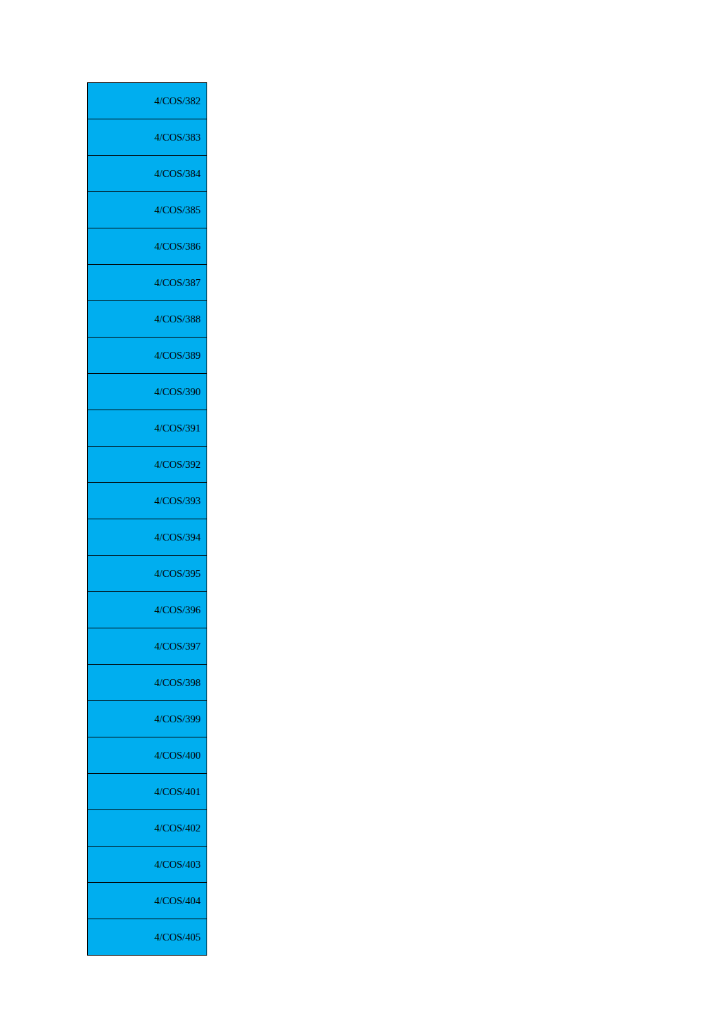| 4/COS/382 |
| 4/COS/383 |
| 4/COS/384 |
| 4/COS/385 |
| 4/COS/386 |
| 4/COS/387 |
| 4/COS/388 |
| 4/COS/389 |
| 4/COS/390 |
| 4/COS/391 |
| 4/COS/392 |
| 4/COS/393 |
| 4/COS/394 |
| 4/COS/395 |
| 4/COS/396 |
| 4/COS/397 |
| 4/COS/398 |
| 4/COS/399 |
| 4/COS/400 |
| 4/COS/401 |
| 4/COS/402 |
| 4/COS/403 |
| 4/COS/404 |
| 4/COS/405 |